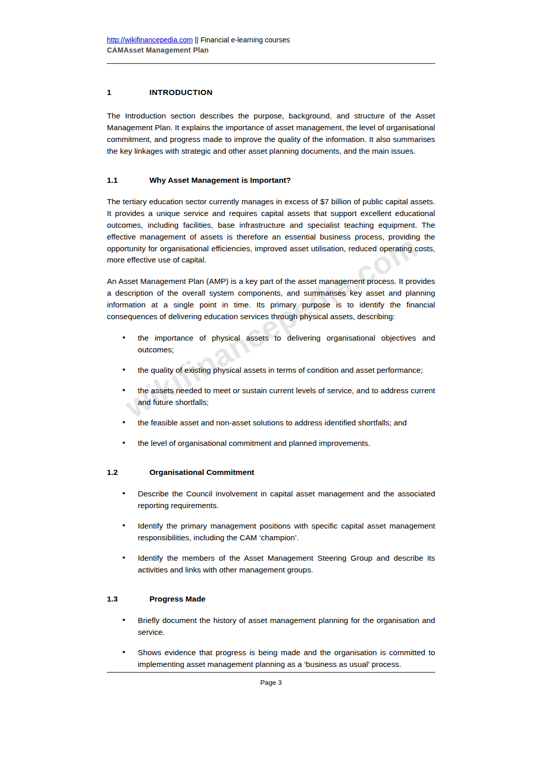wikifinancepedia.com
http://wikifinancepedia.com || Financial e-learning courses
CAMAsset Management Plan
1 INTRODUCTION
The Introduction section describes the purpose, background, and structure of the Asset Management Plan. It explains the importance of asset management, the level of organisational commitment, and progress made to improve the quality of the information. It also summarises the key linkages with strategic and other asset planning documents, and the main issues.
1.1 Why Asset Management is Important?
The tertiary education sector currently manages in excess of $7 billion of public capital assets. It provides a unique service and requires capital assets that support excellent educational outcomes, including facilities, base infrastructure and specialist teaching equipment. The effective management of assets is therefore an essential business process, providing the opportunity for organisational efficiencies, improved asset utilisation, reduced operating costs, more effective use of capital.
An Asset Management Plan (AMP) is a key part of the asset management process. It provides a description of the overall system components, and summarises key asset and planning information at a single point in time. Its primary purpose is to identify the financial consequences of delivering education services through physical assets, describing:
the importance of physical assets to delivering organisational objectives and outcomes;
the quality of existing physical assets in terms of condition and asset performance;
the assets needed to meet or sustain current levels of service, and to address current and future shortfalls;
the feasible asset and non-asset solutions to address identified shortfalls; and
the level of organisational commitment and planned improvements.
1.2 Organisational Commitment
Describe the Council involvement in capital asset management and the associated reporting requirements.
Identify the primary management positions with specific capital asset management responsibilities, including the CAM ‘champion’.
Identify the members of the Asset Management Steering Group and describe its activities and links with other management groups.
1.3 Progress Made
Briefly document the history of asset management planning for the organisation and service.
Shows evidence that progress is being made and the organisation is committed to implementing asset management planning as a ‘business as usual’ process.
Page 3